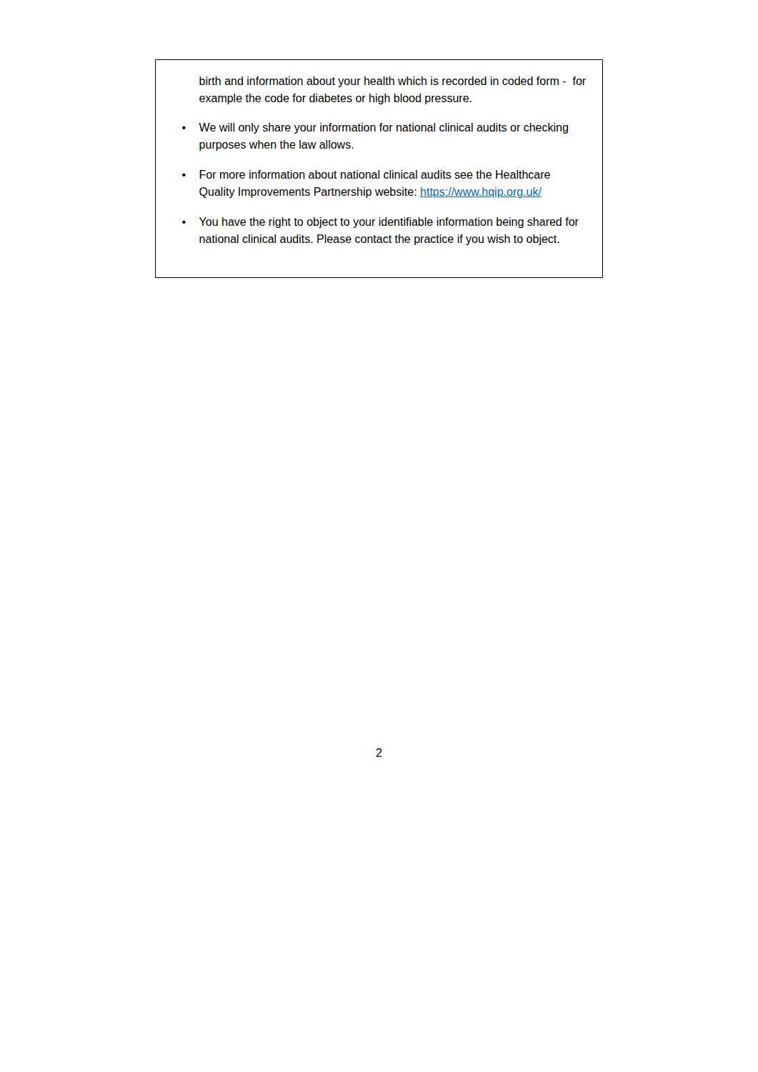birth and information about your health which is recorded in coded form - for example the code for diabetes or high blood pressure.
We will only share your information for national clinical audits or checking purposes when the law allows.
For more information about national clinical audits see the Healthcare Quality Improvements Partnership website: https://www.hqip.org.uk/
You have the right to object to your identifiable information being shared for national clinical audits. Please contact the practice if you wish to object.
2